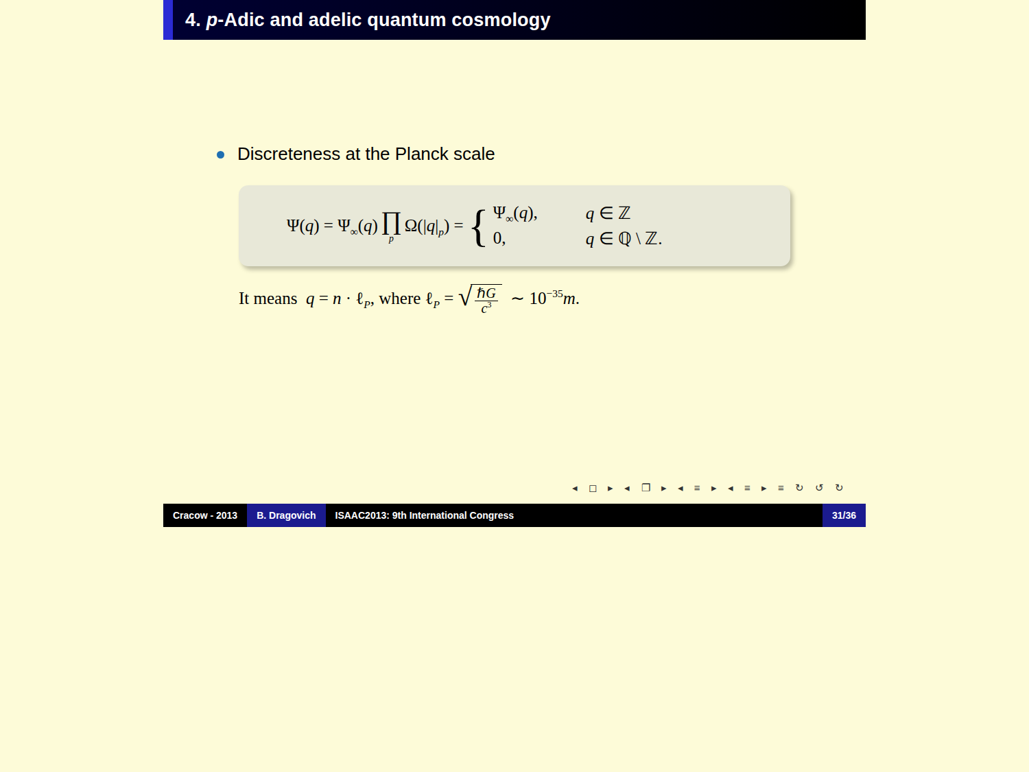4. p-Adic and adelic quantum cosmology
Discreteness at the Planck scale
Ψ(q) = Ψ∞(q) ∏p Ω(|q|p) = { Ψ∞(q), q ∈ ℤ 0, q ∈ ℚ \ ℤ.
It means q = n · ℓP, where ℓP = √ ℏG c3 ∼ 10−35m.
◂ ◻ ▸◂ ❐ ▸◂ ≡ ▸◂ ≡ ▸≡↻ ↺ ↻
Cracow - 2013
B. Dragovich
ISAAC2013: 9th International Congress
31/36